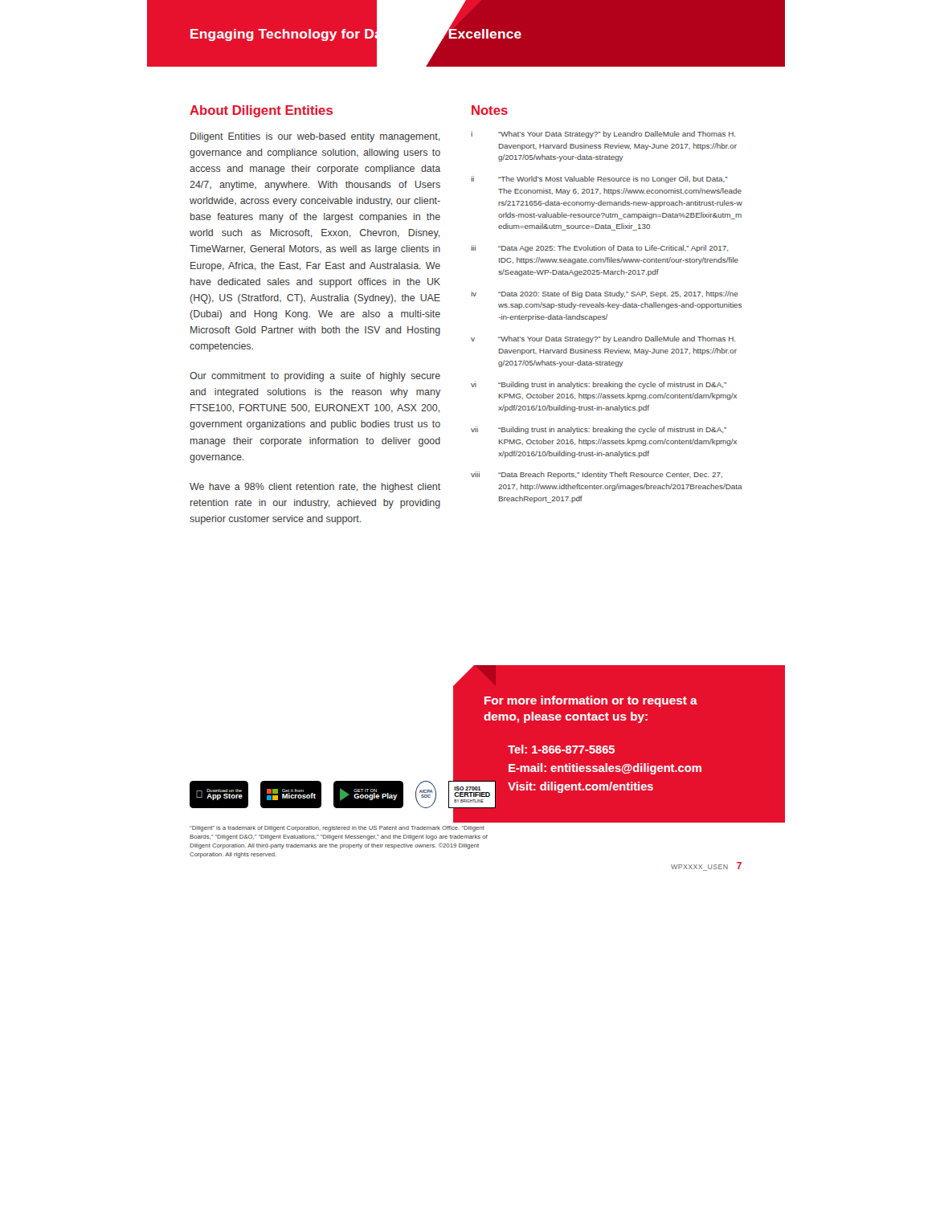Engaging Technology for Data-Driven Excellence
About Diligent Entities
Diligent Entities is our web-based entity management, governance and compliance solution, allowing users to access and manage their corporate compliance data 24/7, anytime, anywhere. With thousands of Users worldwide, across every conceivable industry, our client-base features many of the largest companies in the world such as Microsoft, Exxon, Chevron, Disney, TimeWarner, General Motors, as well as large clients in Europe, Africa, the East, Far East and Australasia. We have dedicated sales and support offices in the UK (HQ), US (Stratford, CT), Australia (Sydney), the UAE (Dubai) and Hong Kong. We are also a multi-site Microsoft Gold Partner with both the ISV and Hosting competencies.
Our commitment to providing a suite of highly secure and integrated solutions is the reason why many FTSE100, FORTUNE 500, EURONEXT 100, ASX 200, government organizations and public bodies trust us to manage their corporate information to deliver good governance.
We have a 98% client retention rate, the highest client retention rate in our industry, achieved by providing superior customer service and support.
Notes
i“What’s Your Data Strategy?” by Leandro DalleMule and Thomas H. Davenport, Harvard Business Review, May-June 2017, https://hbr.org/2017/05/whats-your-data-strategy
ii“The World’s Most Valuable Resource is no Longer Oil, but Data,” The Economist, May 6, 2017, https://www.economist.com/news/leaders/21721656-data-economy-demands-new-approach-antitrust-rules-worlds-most-valuable-resource?utm_campaign=Data%2BElixir&utm_medium=email&utm_source=Data_Elixir_130
iii“Data Age 2025: The Evolution of Data to Life-Critical,” April 2017, IDC, https://www.seagate.com/files/www-content/our-story/trends/files/Seagate-WP-DataAge2025-March-2017.pdf
iv“Data 2020: State of Big Data Study,” SAP, Sept. 25, 2017, https://news.sap.com/sap-study-reveals-key-data-challenges-and-opportunities-in-enterprise-data-landscapes/
v“What’s Your Data Strategy?” by Leandro DalleMule and Thomas H. Davenport, Harvard Business Review, May-June 2017, https://hbr.org/2017/05/whats-your-data-strategy
vi“Building trust in analytics: breaking the cycle of mistrust in D&A,” KPMG, October 2016, https://assets.kpmg.com/content/dam/kpmg/xx/pdf/2016/10/building-trust-in-analytics.pdf
vii“Building trust in analytics: breaking the cycle of mistrust in D&A,” KPMG, October 2016, https://assets.kpmg.com/content/dam/kpmg/xx/pdf/2016/10/building-trust-in-analytics.pdf
viii“Data Breach Reports,” Identity Theft Resource Center, Dec. 27, 2017, http://www.idtheftcenter.org/images/breach/2017Breaches/DataBreachReport_2017.pdf
For more information or to request a
demo, please contact us by:
Tel: 1-866-877-5865
E-mail: entitiessales@diligent.com
Visit: diligent.com/entities
Download on the App Store
Get it from Microsoft
GET IT ON Google Play
AICPA SOC
ISO 27001 CERTIFIED BY BRIGHTLINE
“Diligent” is a trademark of Diligent Corporation, registered in the US Patent and Trademark Office. “Diligent Boards,” “Diligent D&O,” “Diligent Evaluations,” “Diligent Messenger,” and the Diligent logo are trademarks of Diligent Corporation. All third-party trademarks are the property of their respective owners. ©2019 Diligent Corporation. All rights reserved.
WPXXXX_USEN 7